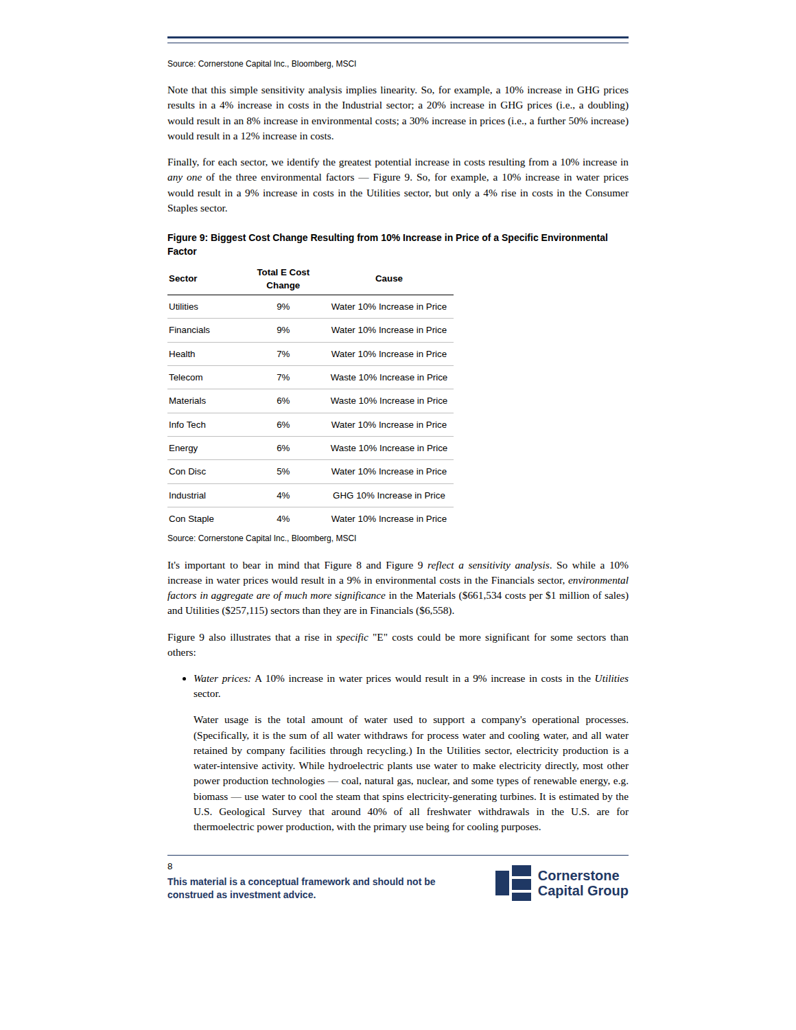Source: Cornerstone Capital Inc., Bloomberg, MSCI
Note that this simple sensitivity analysis implies linearity. So, for example, a 10% increase in GHG prices results in a 4% increase in costs in the Industrial sector; a 20% increase in GHG prices (i.e., a doubling) would result in an 8% increase in environmental costs; a 30% increase in prices (i.e., a further 50% increase) would result in a 12% increase in costs.
Finally, for each sector, we identify the greatest potential increase in costs resulting from a 10% increase in any one of the three environmental factors — Figure 9. So, for example, a 10% increase in water prices would result in a 9% increase in costs in the Utilities sector, but only a 4% rise in costs in the Consumer Staples sector.
Figure 9: Biggest Cost Change Resulting from 10% Increase in Price of a Specific Environmental Factor
| Sector | Total E Cost Change | Cause |
| --- | --- | --- |
| Utilities | 9% | Water 10% Increase in Price |
| Financials | 9% | Water 10% Increase in Price |
| Health | 7% | Water 10% Increase in Price |
| Telecom | 7% | Waste 10% Increase in Price |
| Materials | 6% | Waste 10% Increase in Price |
| Info Tech | 6% | Water 10% Increase in Price |
| Energy | 6% | Waste 10% Increase in Price |
| Con Disc | 5% | Water 10% Increase in Price |
| Industrial | 4% | GHG 10% Increase in Price |
| Con Staple | 4% | Water 10% Increase in Price |
Source: Cornerstone Capital Inc., Bloomberg, MSCI
It's important to bear in mind that Figure 8 and Figure 9 reflect a sensitivity analysis. So while a 10% increase in water prices would result in a 9% in environmental costs in the Financials sector, environmental factors in aggregate are of much more significance in the Materials ($661,534 costs per $1 million of sales) and Utilities ($257,115) sectors than they are in Financials ($6,558).
Figure 9 also illustrates that a rise in specific "E" costs could be more significant for some sectors than others:
Water prices: A 10% increase in water prices would result in a 9% increase in costs in the Utilities sector.
Water usage is the total amount of water used to support a company's operational processes. (Specifically, it is the sum of all water withdraws for process water and cooling water, and all water retained by company facilities through recycling.) In the Utilities sector, electricity production is a water-intensive activity. While hydroelectric plants use water to make electricity directly, most other power production technologies — coal, natural gas, nuclear, and some types of renewable energy, e.g. biomass — use water to cool the steam that spins electricity-generating turbines. It is estimated by the U.S. Geological Survey that around 40% of all freshwater withdrawals in the U.S. are for thermoelectric power production, with the primary use being for cooling purposes.
8
This material is a conceptual framework and should not be construed as investment advice.
Cornerstone
Capital Group